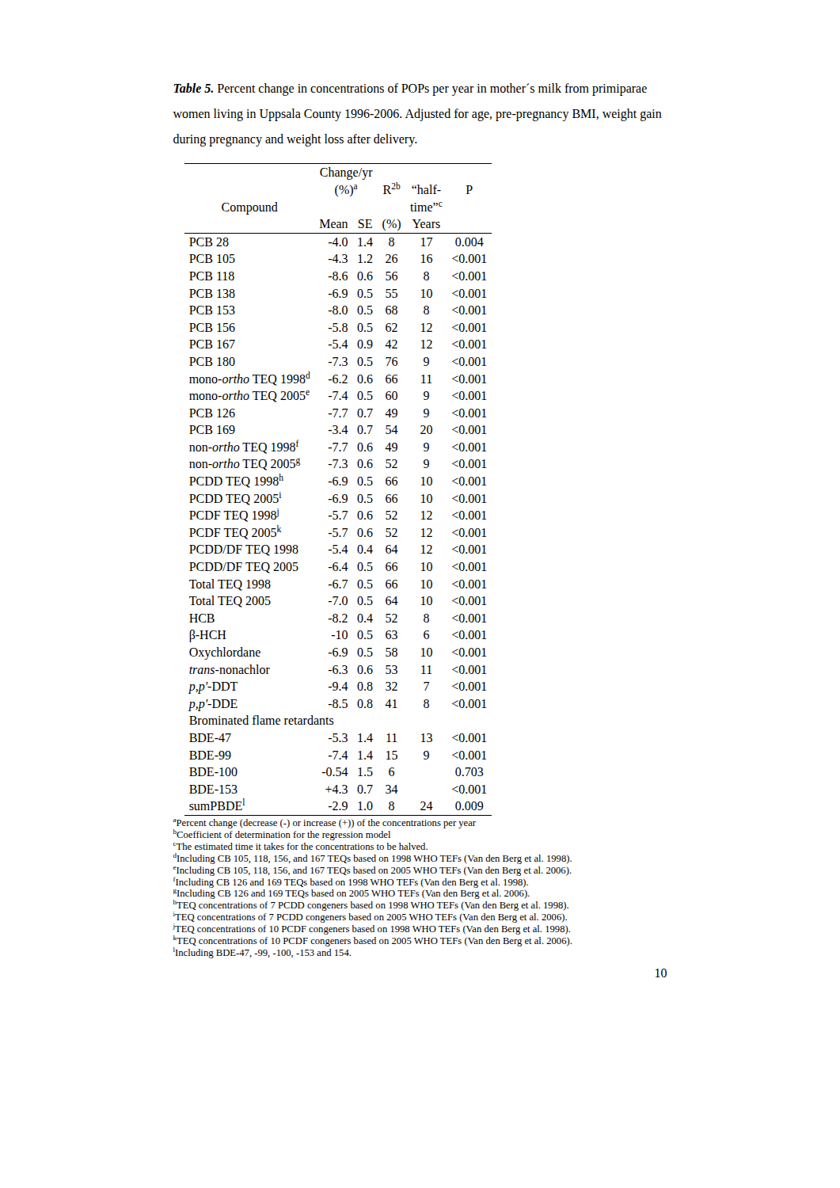Table 5. Percent change in concentrations of POPs per year in mother´s milk from primiparae women living in Uppsala County 1996-2006. Adjusted for age, pre-pregnancy BMI, weight gain during pregnancy and weight loss after delivery.
| Compound | Change/yr (%) a | R 2b | “half- | P |
| --- | --- | --- | --- | --- |
| | | | time” c | |
| | Mean | SE | (%) | Years | |
| PCB 28 | -4.0 | 1.4 | 8 | 17 | 0.004 |
| PCB 105 | -4.3 | 1.2 | 26 | 16 | <0.001 |
| PCB 118 | -8.6 | 0.6 | 56 | 8 | <0.001 |
| PCB 138 | -6.9 | 0.5 | 55 | 10 | <0.001 |
| PCB 153 | -8.0 | 0.5 | 68 | 8 | <0.001 |
| PCB 156 | -5.8 | 0.5 | 62 | 12 | <0.001 |
| PCB 167 | -5.4 | 0.9 | 42 | 12 | <0.001 |
| PCB 180 | -7.3 | 0.5 | 76 | 9 | <0.001 |
| mono- ortho TEQ 1998 d | -6.2 | 0.6 | 66 | 11 | <0.001 |
| mono- ortho TEQ 2005 e | -7.4 | 0.5 | 60 | 9 | <0.001 |
| PCB 126 | -7.7 | 0.7 | 49 | 9 | <0.001 |
| PCB 169 | -3.4 | 0.7 | 54 | 20 | <0.001 |
| non- ortho TEQ 1998 f | -7.7 | 0.6 | 49 | 9 | <0.001 |
| non- ortho TEQ 2005 g | -7.3 | 0.6 | 52 | 9 | <0.001 |
| PCDD TEQ 1998 h | -6.9 | 0.5 | 66 | 10 | <0.001 |
| PCDD TEQ 2005 i | -6.9 | 0.5 | 66 | 10 | <0.001 |
| PCDF TEQ 1998 j | -5.7 | 0.6 | 52 | 12 | <0.001 |
| PCDF TEQ 2005 k | -5.7 | 0.6 | 52 | 12 | <0.001 |
| PCDD/DF TEQ 1998 | -5.4 | 0.4 | 64 | 12 | <0.001 |
| PCDD/DF TEQ 2005 | -6.4 | 0.5 | 66 | 10 | <0.001 |
| Total TEQ 1998 | -6.7 | 0.5 | 66 | 10 | <0.001 |
| Total TEQ 2005 | -7.0 | 0.5 | 64 | 10 | <0.001 |
| HCB | -8.2 | 0.4 | 52 | 8 | <0.001 |
| β -HCH | -10 | 0.5 | 63 | 6 | <0.001 |
| Oxychlordane | -6.9 | 0.5 | 58 | 10 | <0.001 |
| trans -nonachlor | -6.3 | 0.6 | 53 | 11 | <0.001 |
| p,p' -DDT | -9.4 | 0.8 | 32 | 7 | <0.001 |
| p,p' -DDE | -8.5 | 0.8 | 41 | 8 | <0.001 |
| Brominated flame retardants |
| BDE-47 | -5.3 | 1.4 | 11 | 13 | <0.001 |
| BDE-99 | -7.4 | 1.4 | 15 | 9 | <0.001 |
| BDE-100 | -0.54 | 1.5 | 6 | | 0.703 |
| BDE-153 | +4.3 | 0.7 | 34 | | <0.001 |
| sumPBDE l | -2.9 | 1.0 | 8 | 24 | 0.009 |
aPercent change (decrease (-) or increase (+)) of the concentrations per year
bCoefficient of determination for the regression model
cThe estimated time it takes for the concentrations to be halved.
dIncluding CB 105, 118, 156, and 167 TEQs based on 1998 WHO TEFs (Van den Berg et al. 1998).
eIncluding CB 105, 118, 156, and 167 TEQs based on 2005 WHO TEFs (Van den Berg et al. 2006).
fIncluding CB 126 and 169 TEQs based on 1998 WHO TEFs (Van den Berg et al. 1998).
gIncluding CB 126 and 169 TEQs based on 2005 WHO TEFs (Van den Berg et al. 2006).
hTEQ concentrations of 7 PCDD congeners based on 1998 WHO TEFs (Van den Berg et al. 1998).
iTEQ concentrations of 7 PCDD congeners based on 2005 WHO TEFs (Van den Berg et al. 2006).
jTEQ concentrations of 10 PCDF congeners based on 1998 WHO TEFs (Van den Berg et al. 1998).
kTEQ concentrations of 10 PCDF congeners based on 2005 WHO TEFs (Van den Berg et al. 2006).
lIncluding BDE-47, -99, -100, -153 and 154.
10